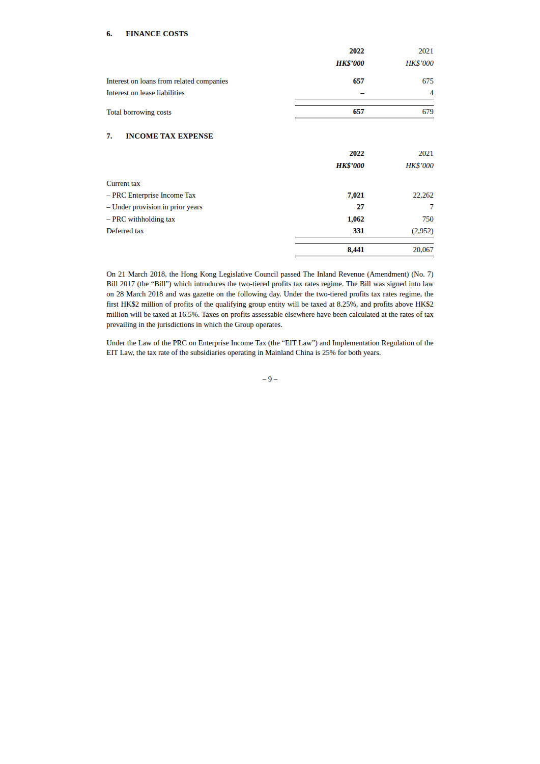6. FINANCE COSTS
| | 2022 | 2021 |
| | HK$’000 | HK$’000 |
| Interest on loans from related companies | 657 | 675 |
| Interest on lease liabilities | – | 4 |
| Total borrowing costs | 657 | 679 |
7. INCOME TAX EXPENSE
| | 2022 | 2021 |
| | HK$’000 | HK$’000 |
| Current tax | | |
| – PRC Enterprise Income Tax | 7,021 | 22,262 |
| – Under provision in prior years | 27 | 7 |
| – PRC withholding tax | 1,062 | 750 |
| Deferred tax | 331 | (2,952) |
| | 8,441 | 20,067 |
On 21 March 2018, the Hong Kong Legislative Council passed The Inland Revenue (Amendment) (No. 7) Bill 2017 (the “Bill”) which introduces the two-tiered profits tax rates regime. The Bill was signed into law on 28 March 2018 and was gazette on the following day. Under the two-tiered profits tax rates regime, the first HK$2 million of profits of the qualifying group entity will be taxed at 8.25%, and profits above HK$2 million will be taxed at 16.5%. Taxes on profits assessable elsewhere have been calculated at the rates of tax prevailing in the jurisdictions in which the Group operates.
Under the Law of the PRC on Enterprise Income Tax (the “EIT Law”) and Implementation Regulation of the EIT Law, the tax rate of the subsidiaries operating in Mainland China is 25% for both years.
– 9 –